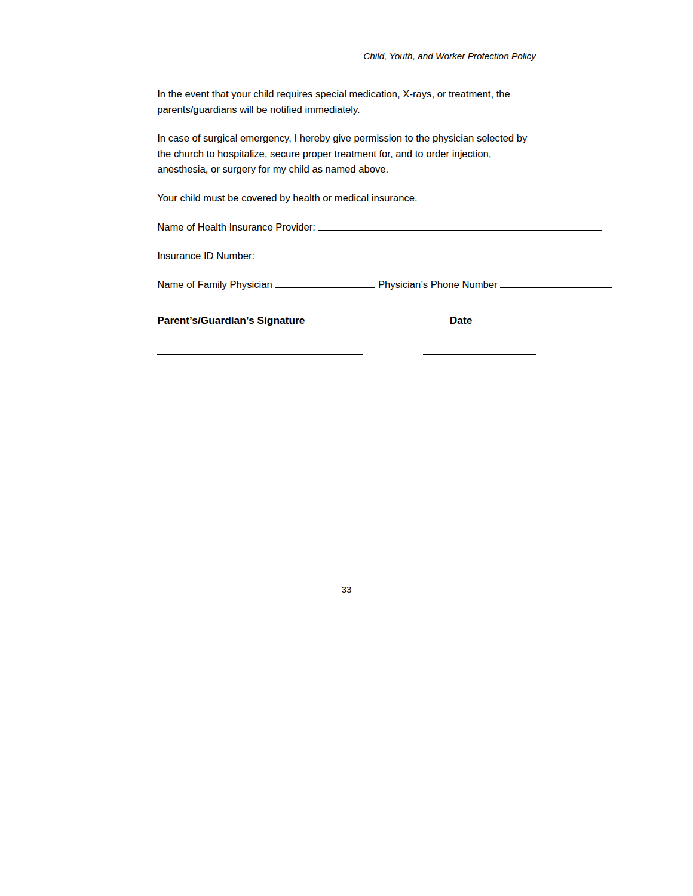Child, Youth, and Worker Protection Policy
In the event that your child requires special medication, X-rays, or treatment, the parents/guardians will be notified immediately.
In case of surgical emergency, I hereby give permission to the physician selected by the church to hospitalize, secure proper treatment for, and to order injection, anesthesia, or surgery for my child as named above.
Your child must be covered by health or medical insurance.
Name of Health Insurance Provider:
Insurance ID Number:
Name of Family Physician Physician’s Phone Number
Parent’s/Guardian’s Signature
Date
33